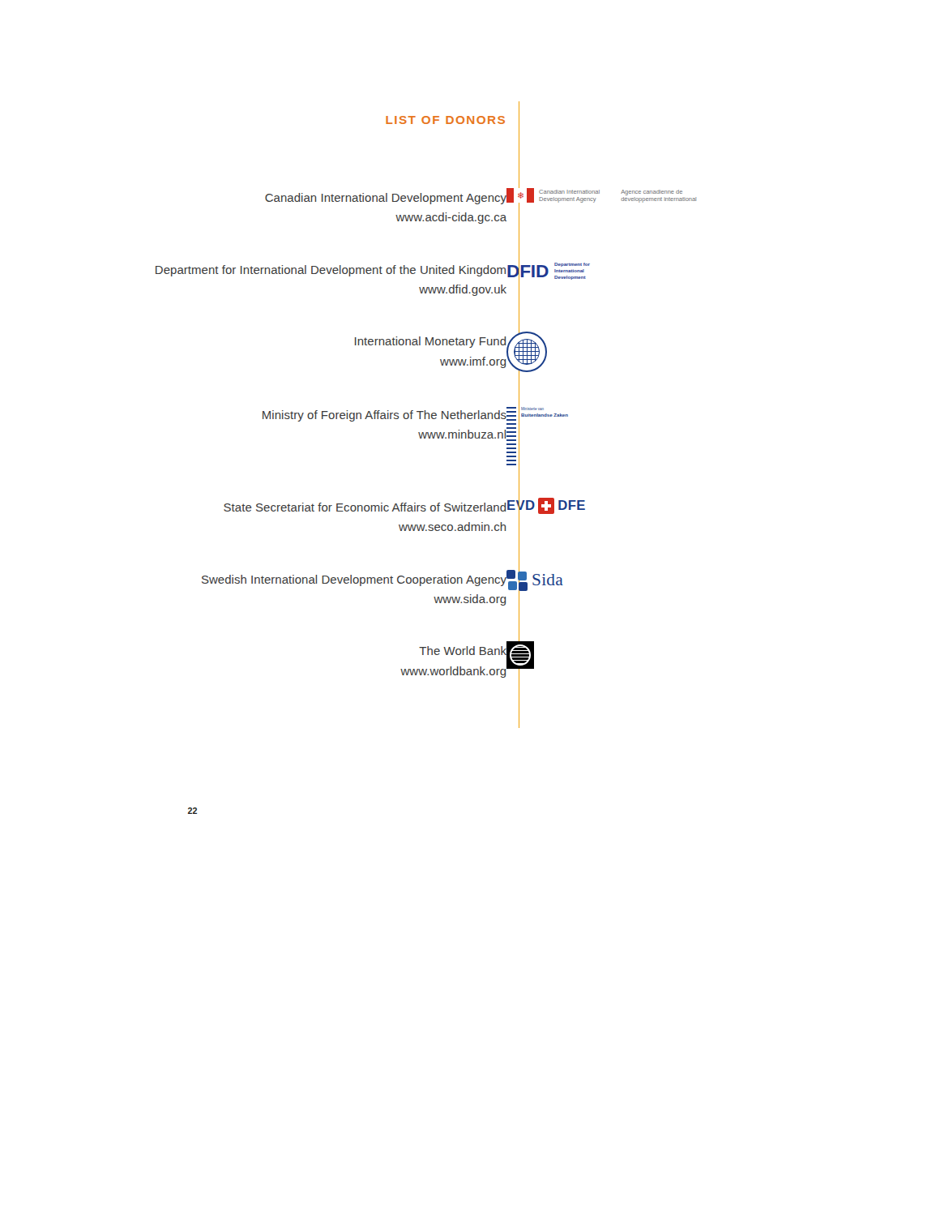List of Donors
| Canadian International Development Agency www.acdi-cida.gc.ca | ❄ Canadian International Development Agency Agence canadienne de développement international |
| Department for International Development of the United Kingdom www.dfid.gov.uk | DFID Department for International Development |
| International Monetary Fund www.imf.org | |
| Ministry of Foreign Affairs of The Netherlands www.minbuza.nl | Ministerie van Buitenlandse Zaken |
| State Secretariat for Economic Affairs of Switzerland www.seco.admin.ch | EVD DFE |
| Swedish International Development Cooperation Agency www.sida.org | Sida |
| The World Bank www.worldbank.org | |
22